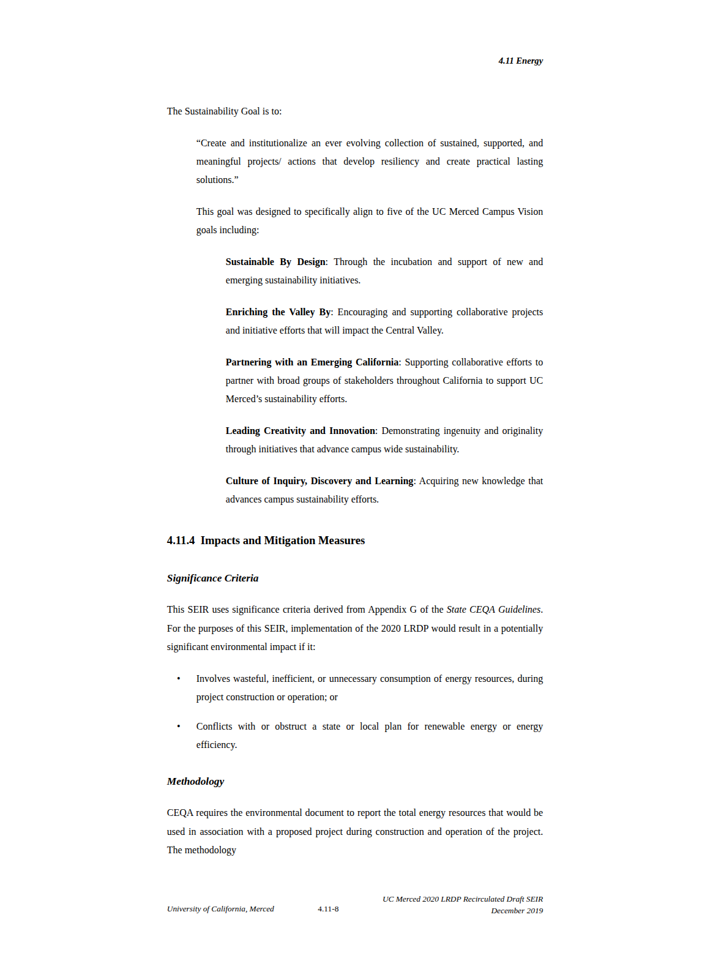4.11 Energy
The Sustainability Goal is to:
“Create and institutionalize an ever evolving collection of sustained, supported, and meaningful projects/ actions that develop resiliency and create practical lasting solutions.”
This goal was designed to specifically align to five of the UC Merced Campus Vision goals including:
Sustainable By Design: Through the incubation and support of new and emerging sustainability initiatives.
Enriching the Valley By: Encouraging and supporting collaborative projects and initiative efforts that will impact the Central Valley.
Partnering with an Emerging California: Supporting collaborative efforts to partner with broad groups of stakeholders throughout California to support UC Merced’s sustainability efforts.
Leading Creativity and Innovation: Demonstrating ingenuity and originality through initiatives that advance campus wide sustainability.
Culture of Inquiry, Discovery and Learning: Acquiring new knowledge that advances campus sustainability efforts.
4.11.4 Impacts and Mitigation Measures
Significance Criteria
This SEIR uses significance criteria derived from Appendix G of the State CEQA Guidelines. For the purposes of this SEIR, implementation of the 2020 LRDP would result in a potentially significant environmental impact if it:
Involves wasteful, inefficient, or unnecessary consumption of energy resources, during project construction or operation; or
Conflicts with or obstruct a state or local plan for renewable energy or energy efficiency.
Methodology
CEQA requires the environmental document to report the total energy resources that would be used in association with a proposed project during construction and operation of the project. The methodology
University of California, Merced
4.11-8
UC Merced 2020 LRDP Recirculated Draft SEIR
December 2019